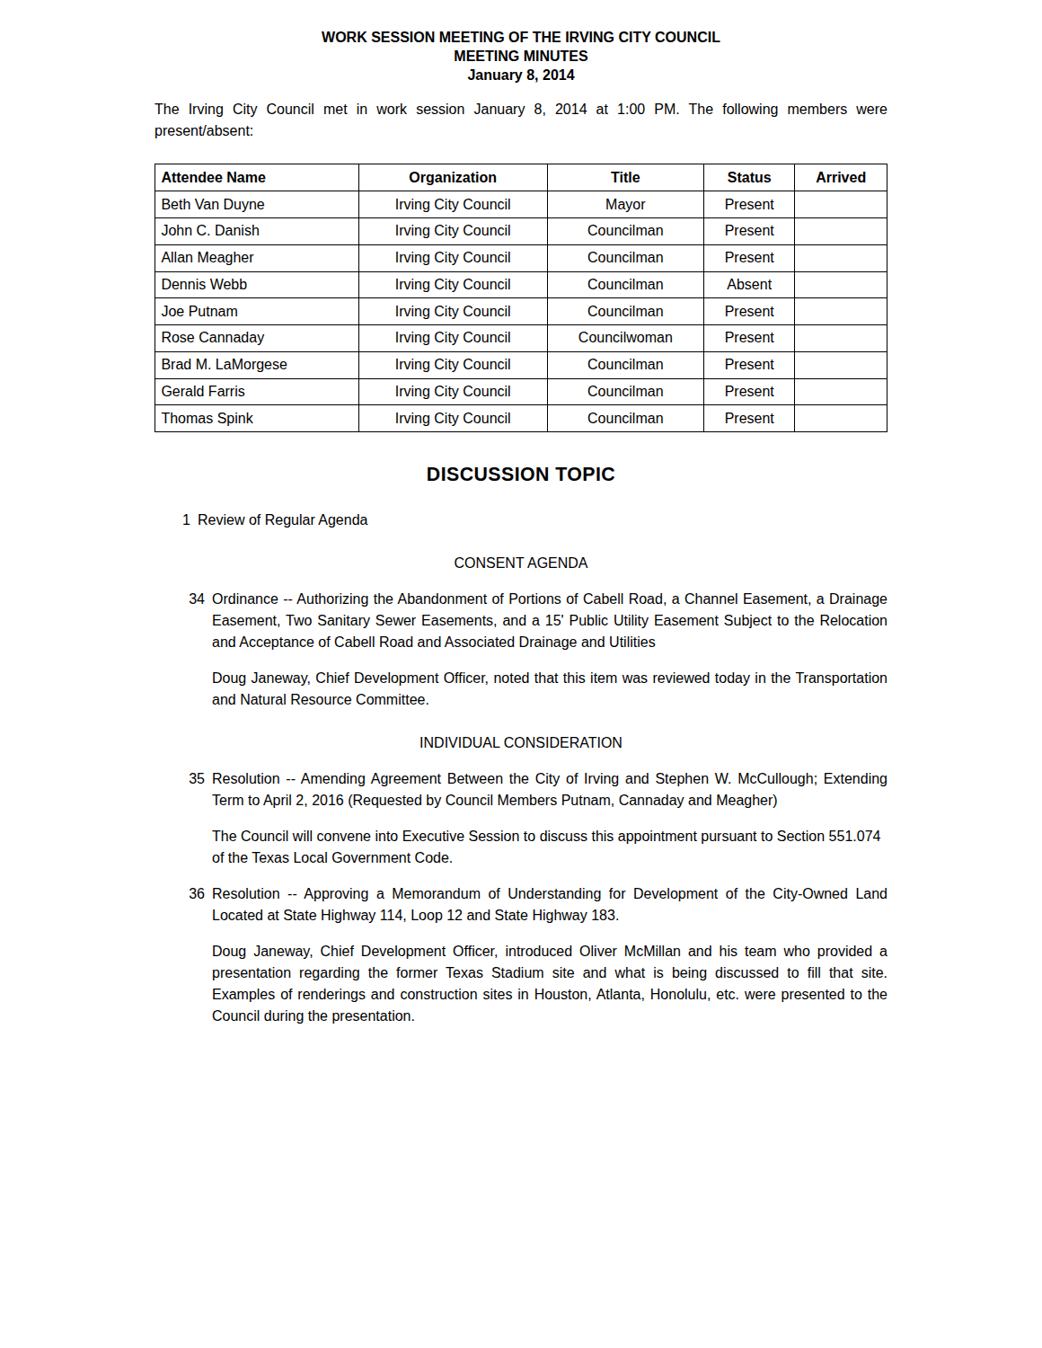WORK SESSION MEETING OF THE IRVING CITY COUNCIL MEETING MINUTES January 8, 2014
The Irving City Council met in work session January 8, 2014 at 1:00 PM. The following members were present/absent:
Attendance
| Attendee Name | Organization | Title | Status | Arrived |
| --- | --- | --- | --- | --- |
| Beth Van Duyne | Irving City Council | Mayor | Present | |
| John C. Danish | Irving City Council | Councilman | Present | |
| Allan Meagher | Irving City Council | Councilman | Present | |
| Dennis Webb | Irving City Council | Councilman | Absent | |
| Joe Putnam | Irving City Council | Councilman | Present | |
| Rose Cannaday | Irving City Council | Councilwoman | Present | |
| Brad M. LaMorgese | Irving City Council | Councilman | Present | |
| Gerald Farris | Irving City Council | Councilman | Present | |
| Thomas Spink | Irving City Council | Councilman | Present | |
DISCUSSION TOPIC
1 Review of Regular Agenda
CONSENT AGENDA
34
Ordinance -- Authorizing the Abandonment of Portions of Cabell Road, a Channel Easement, a Drainage Easement, Two Sanitary Sewer Easements, and a 15' Public Utility Easement Subject to the Relocation and Acceptance of Cabell Road and Associated Drainage and Utilities
Doug Janeway, Chief Development Officer, noted that this item was reviewed today in the Transportation and Natural Resource Committee.
INDIVIDUAL CONSIDERATION
35
Resolution -- Amending Agreement Between the City of Irving and Stephen W. McCullough; Extending Term to April 2, 2016 (Requested by Council Members Putnam, Cannaday and Meagher)
The Council will convene into Executive Session to discuss this appointment pursuant to Section 551.074 of the Texas Local Government Code.
36
Resolution -- Approving a Memorandum of Understanding for Development of the City-Owned Land Located at State Highway 114, Loop 12 and State Highway 183.
Doug Janeway, Chief Development Officer, introduced Oliver McMillan and his team who provided a presentation regarding the former Texas Stadium site and what is being discussed to fill that site. Examples of renderings and construction sites in Houston, Atlanta, Honolulu, etc. were presented to the Council during the presentation.